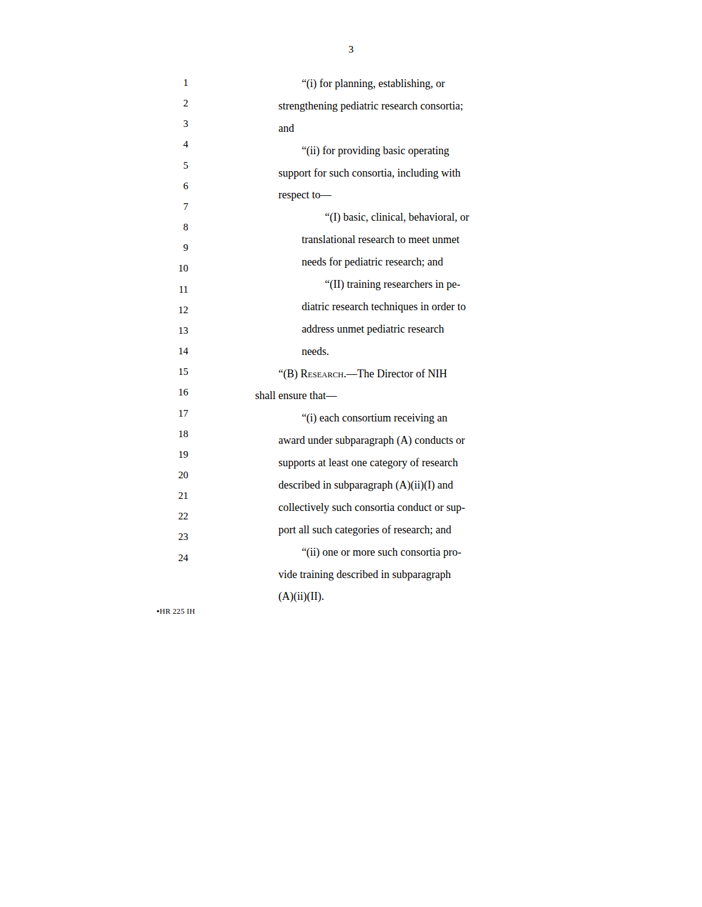3
| 1 2 3 4 5 6 7 8 9 10 11 12 13 14 15 16 17 18 19 20 21 22 23 24 | “(i) for planning, establishing, or strengthening pediatric research consortia; and “(ii) for providing basic operating support for such consortia, including with respect to— “(I) basic, clinical, behavioral, or translational research to meet unmet needs for pediatric research; and “(II) training researchers in pe- diatric research techniques in order to address unmet pediatric research needs. “(B) Research. —The Director of NIH shall ensure that— “(i) each consortium receiving an award under subparagraph (A) conducts or supports at least one category of research described in subparagraph (A)(ii)(I) and collectively such consortia conduct or sup- port all such categories of research; and “(ii) one or more such consortia pro- vide training described in subparagraph (A)(ii)(II). |
•HR 225 IH